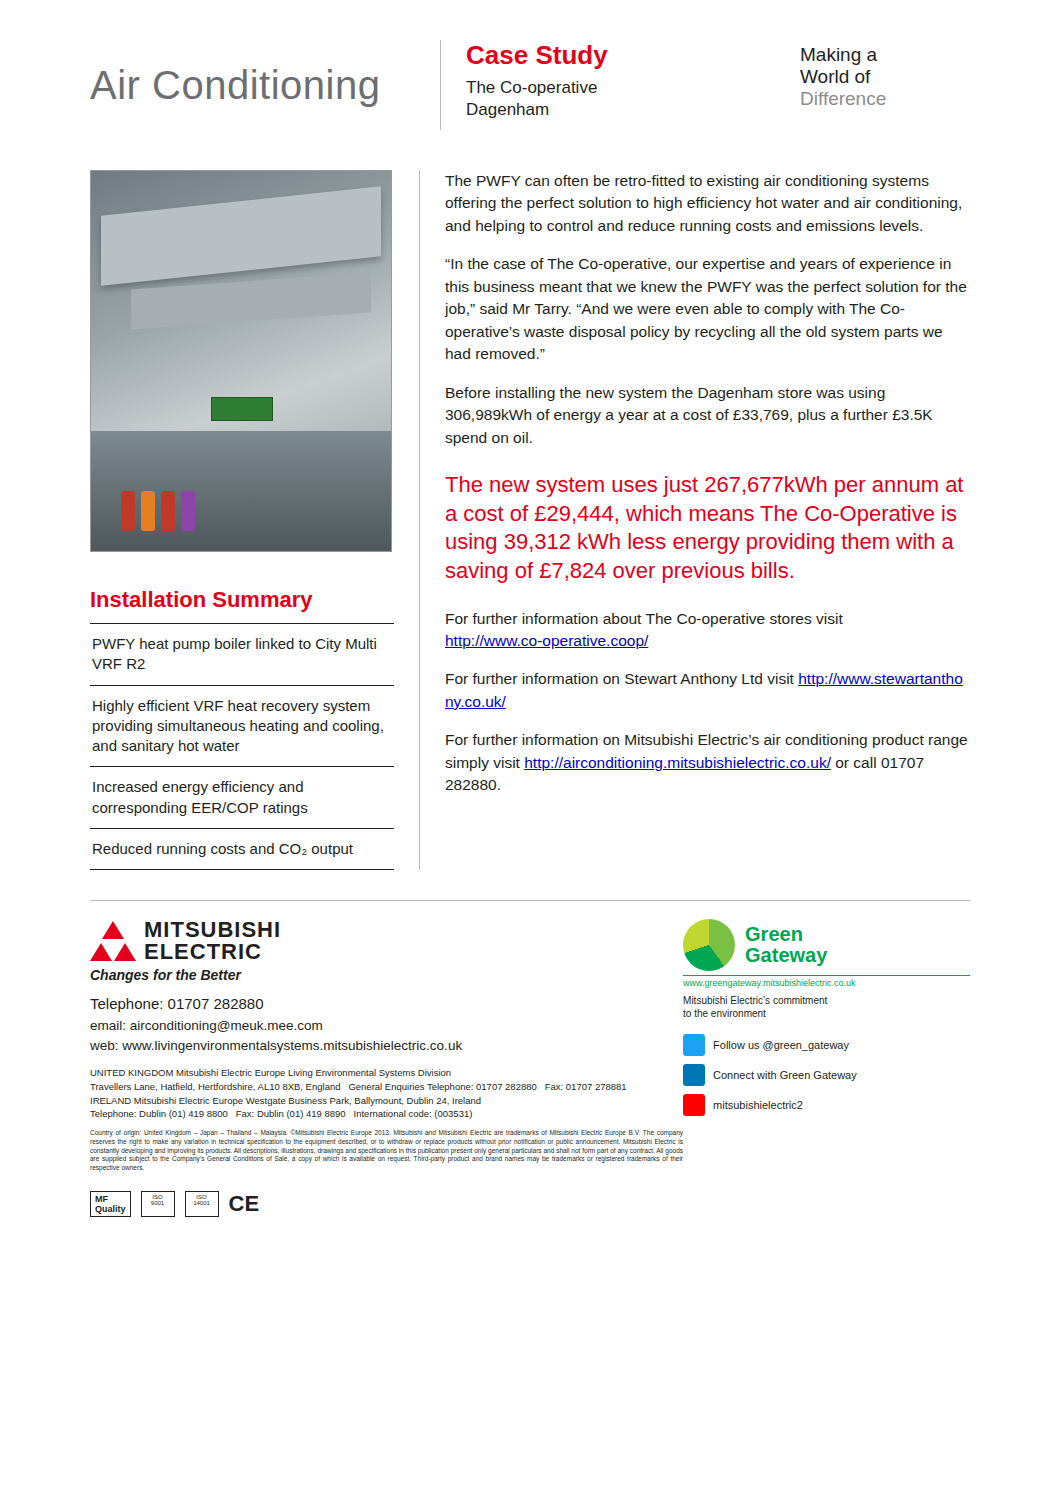Air Conditioning
Case Study
The Co-operative
Dagenham
Making a
World of
Difference
Installation Summary
PWFY heat pump boiler linked to City Multi VRF R2
Highly efficient VRF heat recovery system providing simultaneous heating and cooling, and sanitary hot water
Increased energy efficiency and corresponding EER/COP ratings
Reduced running costs and CO₂ output
The PWFY can often be retro-fitted to existing air conditioning systems offering the perfect solution to high efficiency hot water and air conditioning, and helping to control and reduce running costs and emissions levels.
“In the case of The Co-operative, our expertise and years of experience in this business meant that we knew the PWFY was the perfect solution for the job,” said Mr Tarry. “And we were even able to comply with The Co-operative’s waste disposal policy by recycling all the old system parts we had removed.”
Before installing the new system the Dagenham store was using 306,989kWh of energy a year at a cost of £33,769, plus a further £3.5K spend on oil.
The new system uses just 267,677kWh per annum at a cost of £29,444, which means The Co-Operative is using 39,312 kWh less energy providing them with a saving of £7,824 over previous bills.
For further information about The Co-operative stores visit
http://www.co-operative.coop/
For further information on Stewart Anthony Ltd visit http://www.stewartanthony.co.uk/
For further information on Mitsubishi Electric’s air conditioning product range simply visit http://airconditioning.mitsubishielectric.co.uk/ or call 01707 282880.
MITSUBISHI
ELECTRIC
Changes for the Better
Telephone: 01707 282880
email: airconditioning@meuk.mee.com
web: www.livingenvironmentalsystems.mitsubishielectric.co.uk
UNITED KINGDOM Mitsubishi Electric Europe Living Environmental Systems Division
Travellers Lane, Hatfield, Hertfordshire, AL10 8XB, England General Enquiries Telephone: 01707 282880 Fax: 01707 278881
IRELAND Mitsubishi Electric Europe Westgate Business Park, Ballymount, Dublin 24, Ireland
Telephone: Dublin (01) 419 8800 Fax: Dublin (01) 419 8890 International code: (003531)
Country of origin: United Kingdom – Japan – Thailand – Malaysia. ©Mitsubishi Electric Europe 2013. Mitsubishi and Mitsubishi Electric are trademarks of Mitsubishi Electric Europe B.V. The company reserves the right to make any variation in technical specification to the equipment described, or to withdraw or replace products without prior notification or public announcement. Mitsubishi Electric is constantly developing and improving its products. All descriptions, illustrations, drawings and specifications in this publication present only general particulars and shall not form part of any contract. All goods are supplied subject to the Company’s General Conditions of Sale, a copy of which is available on request. Third-party product and brand names may be trademarks or registered trademarks of their respective owners.
MF
Quality
ISO
9001
ISO
14001
CE
Green
Gateway
www.greengateway.mitsubishielectric.co.uk
Mitsubishi Electric’s commitment
to the environment
Follow us @green_gateway
Connect with Green Gateway
mitsubishielectric2